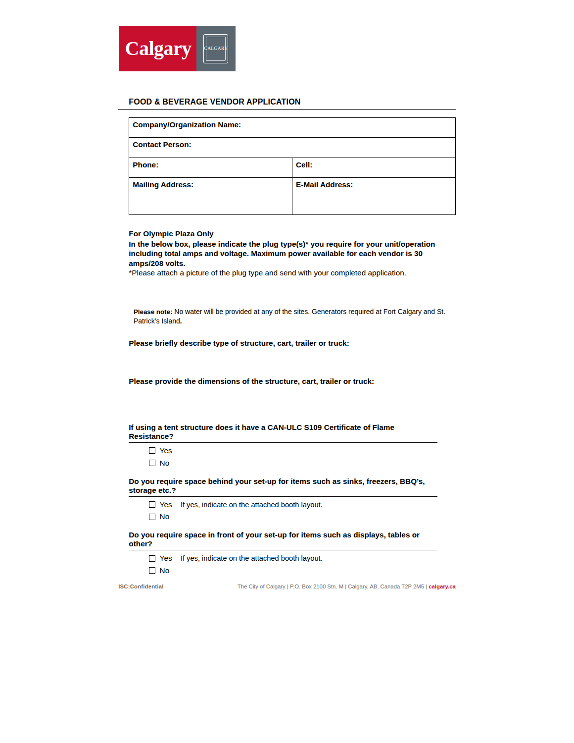Calgary
CALGARY
FOOD & BEVERAGE VENDOR APPLICATION
| Company/Organization Name: |
| Contact Person: |
| Phone: | Cell: |
| Mailing Address: | E-Mail Address: |
For Olympic Plaza Only
In the below box, please indicate the plug type(s)* you require for your unit/operation including total amps and voltage. Maximum power available for each vendor is 30 amps/208 volts.
*Please attach a picture of the plug type and send with your completed application.
Please note: No water will be provided at any of the sites. Generators required at Fort Calgary and St. Patrick’s Island.
Please briefly describe type of structure, cart, trailer or truck:
Please provide the dimensions of the structure, cart, trailer or truck:
If using a tent structure does it have a CAN-ULC S109 Certificate of Flame Resistance?
Yes
No
Do you require space behind your set-up for items such as sinks, freezers, BBQ’s, storage etc.?
Yes If yes, indicate on the attached booth layout.
No
Do you require space in front of your set-up for items such as displays, tables or other?
Yes If yes, indicate on the attached booth layout.
No
ISC:Confidential
The City of Calgary | P.O. Box 2100 Stn. M | Calgary, AB, Canada T2P 2M5 | calgary.ca